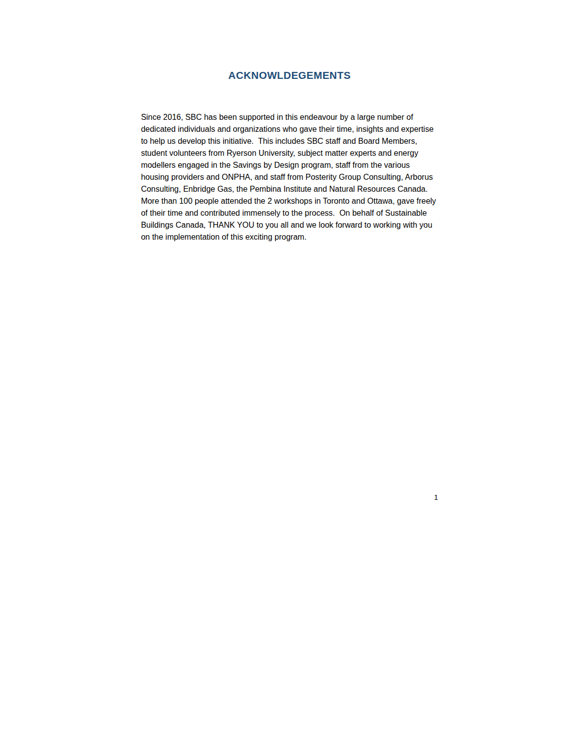ACKNOWLDEGEMENTS
Since 2016, SBC has been supported in this endeavour by a large number of dedicated individuals and organizations who gave their time, insights and expertise to help us develop this initiative. This includes SBC staff and Board Members, student volunteers from Ryerson University, subject matter experts and energy modellers engaged in the Savings by Design program, staff from the various housing providers and ONPHA, and staff from Posterity Group Consulting, Arborus Consulting, Enbridge Gas, the Pembina Institute and Natural Resources Canada. More than 100 people attended the 2 workshops in Toronto and Ottawa, gave freely of their time and contributed immensely to the process. On behalf of Sustainable Buildings Canada, THANK YOU to you all and we look forward to working with you on the implementation of this exciting program.
1